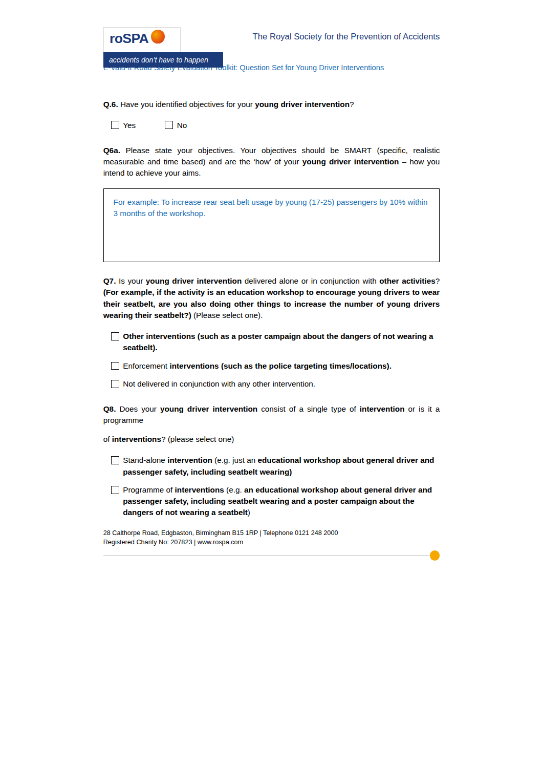roSPA accidents don’t have to happen
The Royal Society for the Prevention of Accidents
E-Valu-It Road Safety Evaluation Toolkit: Question Set for Young Driver Interventions
Q.6. Have you identified objectives for your young driver intervention?
Yes No
Q6a. Please state your objectives. Your objectives should be SMART (specific, realistic measurable and time based) and are the ‘how’ of your young driver intervention – how you intend to achieve your aims.
For example: To increase rear seat belt usage by young (17-25) passengers by 10% within 3 months of the workshop.
Q7. Is your young driver intervention delivered alone or in conjunction with other activities? (For example, if the activity is an education workshop to encourage young drivers to wear their seatbelt, are you also doing other things to increase the number of young drivers wearing their seatbelt?) (Please select one).
Other interventions (such as a poster campaign about the dangers of not wearing a seatbelt).
Enforcement interventions (such as the police targeting times/locations).
Not delivered in conjunction with any other intervention.
Q8. Does your young driver intervention consist of a single type of intervention or is it a programme
of interventions? (please select one)
Stand-alone intervention (e.g. just an educational workshop about general driver and passenger safety, including seatbelt wearing)
Programme of interventions (e.g. an educational workshop about general driver and passenger safety, including seatbelt wearing and a poster campaign about the dangers of not wearing a seatbelt)
28 Calthorpe Road, Edgbaston, Birmingham B15 1RP | Telephone 0121 248 2000
Registered Charity No: 207823 | www.rospa.com